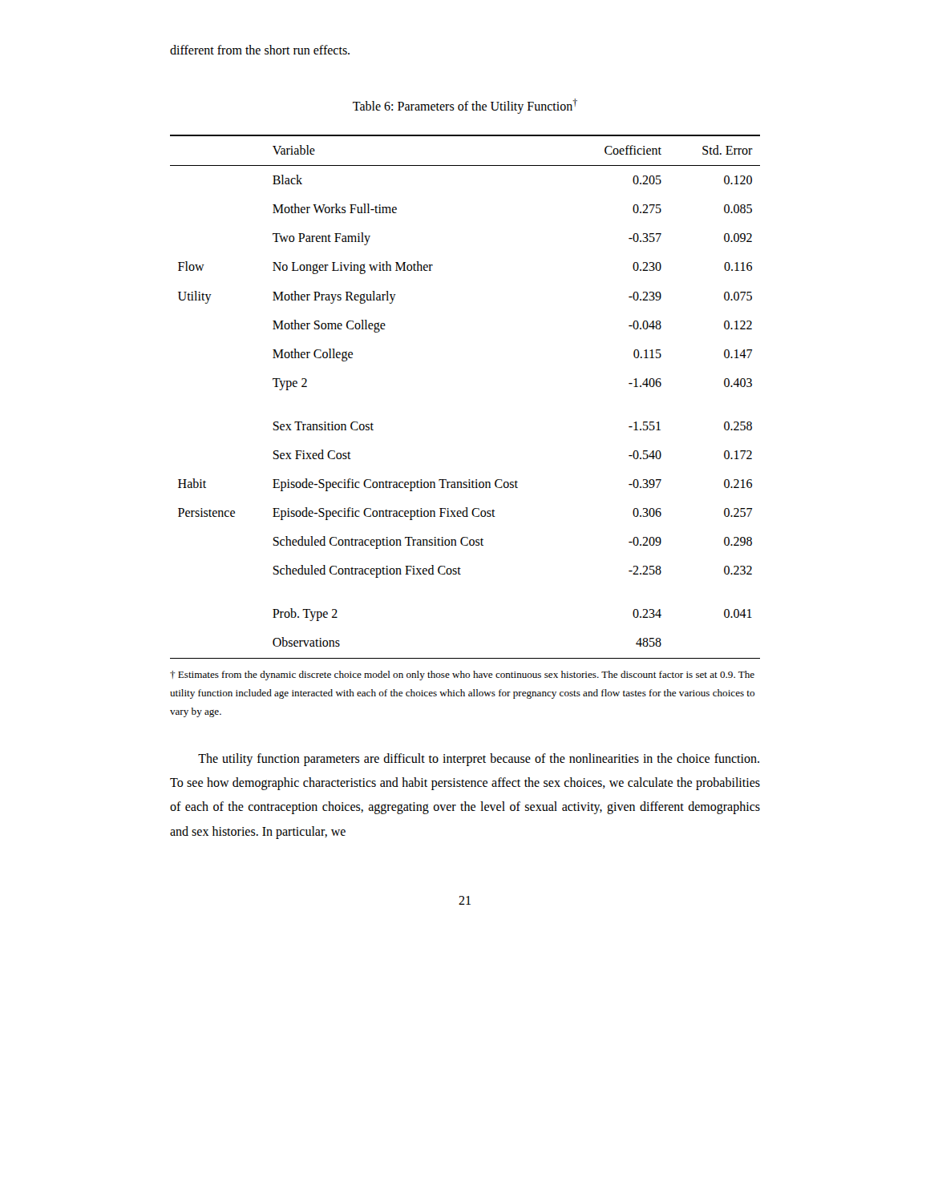different from the short run effects.
Table 6: Parameters of the Utility Function†
| | Variable | Coefficient | Std. Error |
| --- | --- | --- | --- |
| | Black | 0.205 | 0.120 |
| | Mother Works Full-time | 0.275 | 0.085 |
| | Two Parent Family | -0.357 | 0.092 |
| Flow | No Longer Living with Mother | 0.230 | 0.116 |
| Utility | Mother Prays Regularly | -0.239 | 0.075 |
| | Mother Some College | -0.048 | 0.122 |
| | Mother College | 0.115 | 0.147 |
| | Type 2 | -1.406 | 0.403 |
| | Sex Transition Cost | -1.551 | 0.258 |
| | Sex Fixed Cost | -0.540 | 0.172 |
| Habit | Episode-Specific Contraception Transition Cost | -0.397 | 0.216 |
| Persistence | Episode-Specific Contraception Fixed Cost | 0.306 | 0.257 |
| | Scheduled Contraception Transition Cost | -0.209 | 0.298 |
| | Scheduled Contraception Fixed Cost | -2.258 | 0.232 |
| | Prob. Type 2 | 0.234 | 0.041 |
| | Observations | 4858 | |
† Estimates from the dynamic discrete choice model on only those who have continuous sex histories. The discount factor is set at 0.9. The utility function included age interacted with each of the choices which allows for pregnancy costs and flow tastes for the various choices to vary by age.
The utility function parameters are difficult to interpret because of the nonlinearities in the choice function. To see how demographic characteristics and habit persistence affect the sex choices, we calculate the probabilities of each of the contraception choices, aggregating over the level of sexual activity, given different demographics and sex histories. In particular, we
21